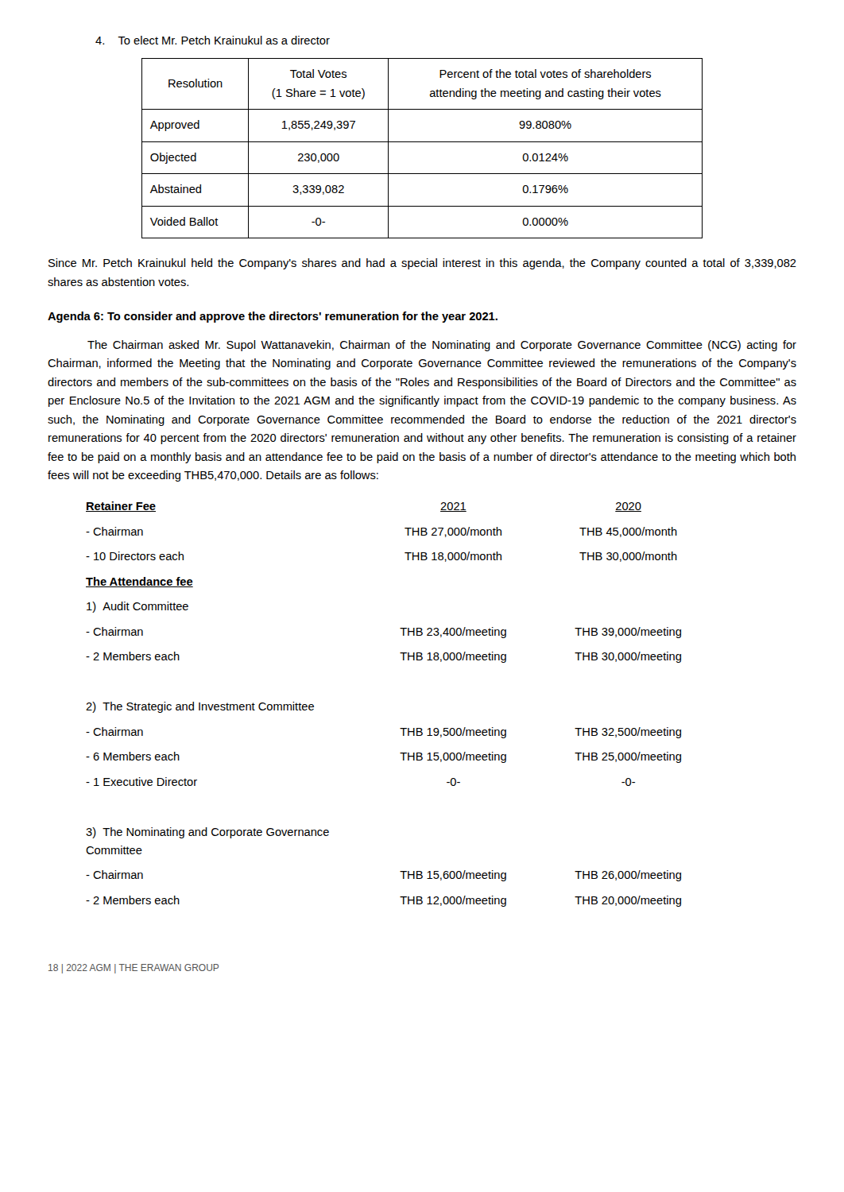4. To elect Mr. Petch Krainukul as a director
| Resolution | Total Votes (1 Share = 1 vote) | Percent of the total votes of shareholders attending the meeting and casting their votes |
| --- | --- | --- |
| Approved | 1,855,249,397 | 99.8080% |
| Objected | 230,000 | 0.0124% |
| Abstained | 3,339,082 | 0.1796% |
| Voided Ballot | -0- | 0.0000% |
Since Mr. Petch Krainukul held the Company's shares and had a special interest in this agenda, the Company counted a total of 3,339,082 shares as abstention votes.
Agenda 6: To consider and approve the directors' remuneration for the year 2021.
The Chairman asked Mr. Supol Wattanavekin, Chairman of the Nominating and Corporate Governance Committee (NCG) acting for Chairman, informed the Meeting that the Nominating and Corporate Governance Committee reviewed the remunerations of the Company's directors and members of the sub-committees on the basis of the "Roles and Responsibilities of the Board of Directors and the Committee" as per Enclosure No.5 of the Invitation to the 2021 AGM and the significantly impact from the COVID-19 pandemic to the company business. As such, the Nominating and Corporate Governance Committee recommended the Board to endorse the reduction of the 2021 director's remunerations for 40 percent from the 2020 directors' remuneration and without any other benefits. The remuneration is consisting of a retainer fee to be paid on a monthly basis and an attendance fee to be paid on the basis of a number of director's attendance to the meeting which both fees will not be exceeding THB5,470,000. Details are as follows:
| Retainer Fee | 2021 | 2020 |
| - Chairman | THB 27,000/month | THB 45,000/month |
| - 10 Directors each | THB 18,000/month | THB 30,000/month |
| The Attendance fee | | |
| 1) Audit Committee | | |
| - Chairman | THB 23,400/meeting | THB 39,000/meeting |
| - 2 Members each | THB 18,000/meeting | THB 30,000/meeting |
| 2) The Strategic and Investment Committee | | |
| - Chairman | THB 19,500/meeting | THB 32,500/meeting |
| - 6 Members each | THB 15,000/meeting | THB 25,000/meeting |
| - 1 Executive Director | -0- | -0- |
| 3) The Nominating and Corporate Governance Committee | | |
| - Chairman | THB 15,600/meeting | THB 26,000/meeting |
| - 2 Members each | THB 12,000/meeting | THB 20,000/meeting |
18 | 2022 AGM | THE ERAWAN GROUP